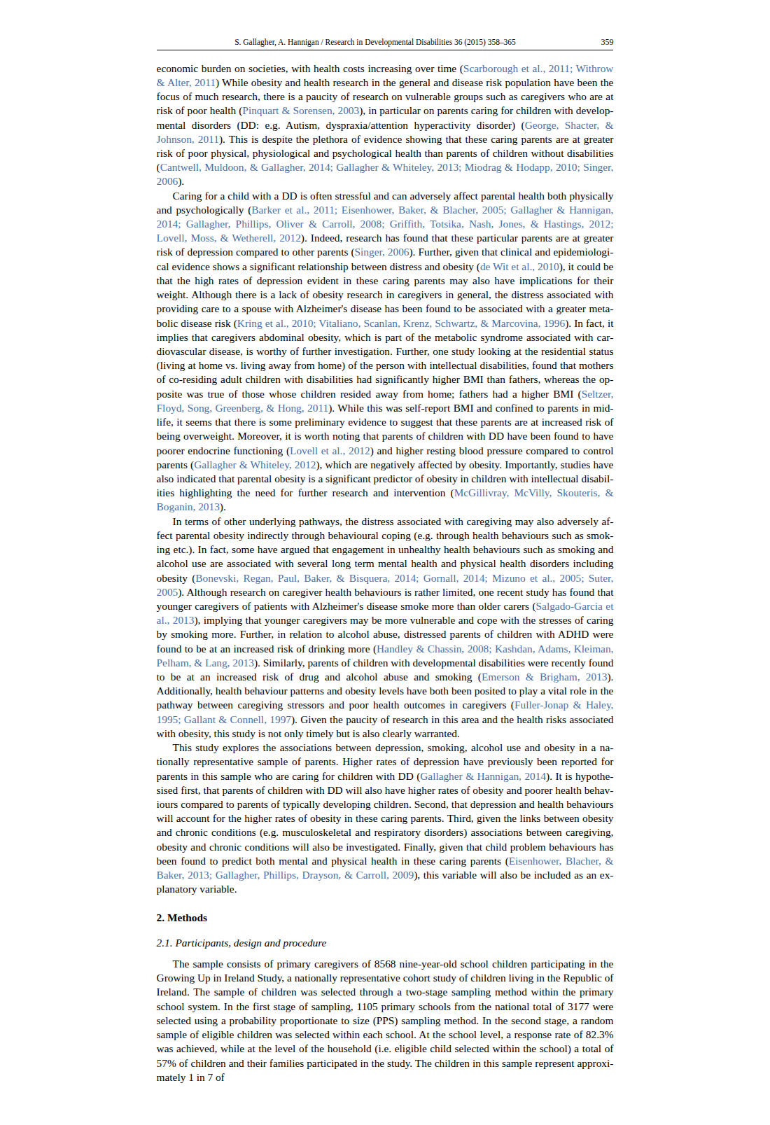S. Gallagher, A. Hannigan / Research in Developmental Disabilities 36 (2015) 358–365
359
economic burden on societies, with health costs increasing over time (Scarborough et al., 2011; Withrow & Alter, 2011) While obesity and health research in the general and disease risk population have been the focus of much research, there is a paucity of research on vulnerable groups such as caregivers who are at risk of poor health (Pinquart & Sorensen, 2003), in particular on parents caring for children with developmental disorders (DD: e.g. Autism, dyspraxia/attention hyperactivity disorder) (George, Shacter, & Johnson, 2011). This is despite the plethora of evidence showing that these caring parents are at greater risk of poor physical, physiological and psychological health than parents of children without disabilities (Cantwell, Muldoon, & Gallagher, 2014; Gallagher & Whiteley, 2013; Miodrag & Hodapp, 2010; Singer, 2006).
Caring for a child with a DD is often stressful and can adversely affect parental health both physically and psychologically (Barker et al., 2011; Eisenhower, Baker, & Blacher, 2005; Gallagher & Hannigan, 2014; Gallagher, Phillips, Oliver & Carroll, 2008; Griffith, Totsika, Nash, Jones, & Hastings, 2012; Lovell, Moss, & Wetherell, 2012). Indeed, research has found that these particular parents are at greater risk of depression compared to other parents (Singer, 2006). Further, given that clinical and epidemiological evidence shows a significant relationship between distress and obesity (de Wit et al., 2010), it could be that the high rates of depression evident in these caring parents may also have implications for their weight. Although there is a lack of obesity research in caregivers in general, the distress associated with providing care to a spouse with Alzheimer's disease has been found to be associated with a greater metabolic disease risk (Kring et al., 2010; Vitaliano, Scanlan, Krenz, Schwartz, & Marcovina, 1996). In fact, it implies that caregivers abdominal obesity, which is part of the metabolic syndrome associated with cardiovascular disease, is worthy of further investigation. Further, one study looking at the residential status (living at home vs. living away from home) of the person with intellectual disabilities, found that mothers of co-residing adult children with disabilities had significantly higher BMI than fathers, whereas the opposite was true of those whose children resided away from home; fathers had a higher BMI (Seltzer, Floyd, Song, Greenberg, & Hong, 2011). While this was self-report BMI and confined to parents in mid-life, it seems that there is some preliminary evidence to suggest that these parents are at increased risk of being overweight. Moreover, it is worth noting that parents of children with DD have been found to have poorer endocrine functioning (Lovell et al., 2012) and higher resting blood pressure compared to control parents (Gallagher & Whiteley, 2012), which are negatively affected by obesity. Importantly, studies have also indicated that parental obesity is a significant predictor of obesity in children with intellectual disabilities highlighting the need for further research and intervention (McGillivray, McVilly, Skouteris, & Boganin, 2013).
In terms of other underlying pathways, the distress associated with caregiving may also adversely affect parental obesity indirectly through behavioural coping (e.g. through health behaviours such as smoking etc.). In fact, some have argued that engagement in unhealthy health behaviours such as smoking and alcohol use are associated with several long term mental health and physical health disorders including obesity (Bonevski, Regan, Paul, Baker, & Bisquera, 2014; Gornall, 2014; Mizuno et al., 2005; Suter, 2005). Although research on caregiver health behaviours is rather limited, one recent study has found that younger caregivers of patients with Alzheimer's disease smoke more than older carers (Salgado-Garcia et al., 2013), implying that younger caregivers may be more vulnerable and cope with the stresses of caring by smoking more. Further, in relation to alcohol abuse, distressed parents of children with ADHD were found to be at an increased risk of drinking more (Handley & Chassin, 2008; Kashdan, Adams, Kleiman, Pelham, & Lang, 2013). Similarly, parents of children with developmental disabilities were recently found to be at an increased risk of drug and alcohol abuse and smoking (Emerson & Brigham, 2013). Additionally, health behaviour patterns and obesity levels have both been posited to play a vital role in the pathway between caregiving stressors and poor health outcomes in caregivers (Fuller-Jonap & Haley, 1995; Gallant & Connell, 1997). Given the paucity of research in this area and the health risks associated with obesity, this study is not only timely but is also clearly warranted.
This study explores the associations between depression, smoking, alcohol use and obesity in a nationally representative sample of parents. Higher rates of depression have previously been reported for parents in this sample who are caring for children with DD (Gallagher & Hannigan, 2014). It is hypothesised first, that parents of children with DD will also have higher rates of obesity and poorer health behaviours compared to parents of typically developing children. Second, that depression and health behaviours will account for the higher rates of obesity in these caring parents. Third, given the links between obesity and chronic conditions (e.g. musculoskeletal and respiratory disorders) associations between caregiving, obesity and chronic conditions will also be investigated. Finally, given that child problem behaviours has been found to predict both mental and physical health in these caring parents (Eisenhower, Blacher, & Baker, 2013; Gallagher, Phillips, Drayson, & Carroll, 2009), this variable will also be included as an explanatory variable.
2. Methods
2.1. Participants, design and procedure
The sample consists of primary caregivers of 8568 nine-year-old school children participating in the Growing Up in Ireland Study, a nationally representative cohort study of children living in the Republic of Ireland. The sample of children was selected through a two-stage sampling method within the primary school system. In the first stage of sampling, 1105 primary schools from the national total of 3177 were selected using a probability proportionate to size (PPS) sampling method. In the second stage, a random sample of eligible children was selected within each school. At the school level, a response rate of 82.3% was achieved, while at the level of the household (i.e. eligible child selected within the school) a total of 57% of children and their families participated in the study. The children in this sample represent approximately 1 in 7 of